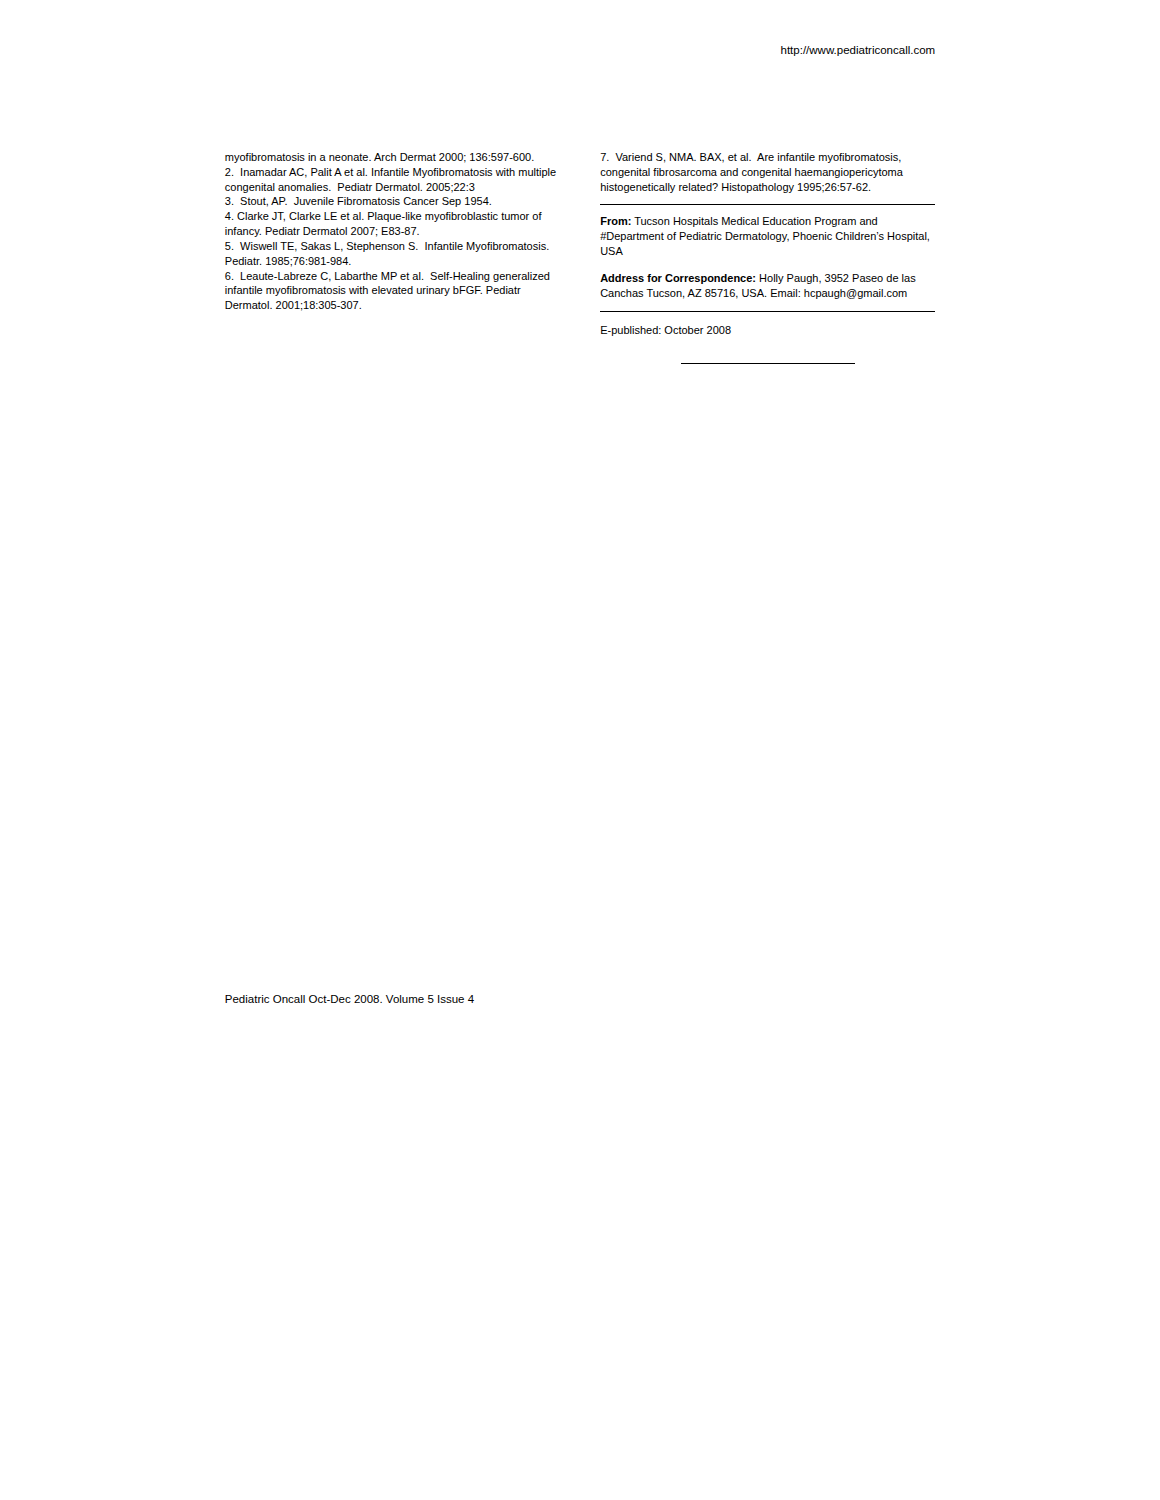http://www.pediatriconcall.com
myofibromatosis in a neonate. Arch Dermat 2000; 136:597-600.
2. Inamadar AC, Palit A et al. Infantile Myofibromatosis with multiple congenital anomalies. Pediatr Dermatol. 2005;22:3
3. Stout, AP. Juvenile Fibromatosis Cancer Sep 1954.
4. Clarke JT, Clarke LE et al. Plaque-like myofibroblastic tumor of infancy. Pediatr Dermatol 2007; E83-87.
5. Wiswell TE, Sakas L, Stephenson S. Infantile Myofibromatosis. Pediatr. 1985;76:981-984.
6. Leaute-Labreze C, Labarthe MP et al. Self-Healing generalized infantile myofibromatosis with elevated urinary bFGF. Pediatr Dermatol. 2001;18:305-307.
7. Variend S, NMA. BAX, et al. Are infantile myofibromatosis, congenital fibrosarcoma and congenital haemangiopericytoma histogenetically related? Histopathology 1995;26:57-62.
From: Tucson Hospitals Medical Education Program and #Department of Pediatric Dermatology, Phoenic Children’s Hospital, USA
Address for Correspondence: Holly Paugh, 3952 Paseo de las Canchas Tucson, AZ 85716, USA. Email: hcpaugh@gmail.com
E-published: October 2008
Pediatric Oncall Oct-Dec 2008. Volume 5 Issue 4